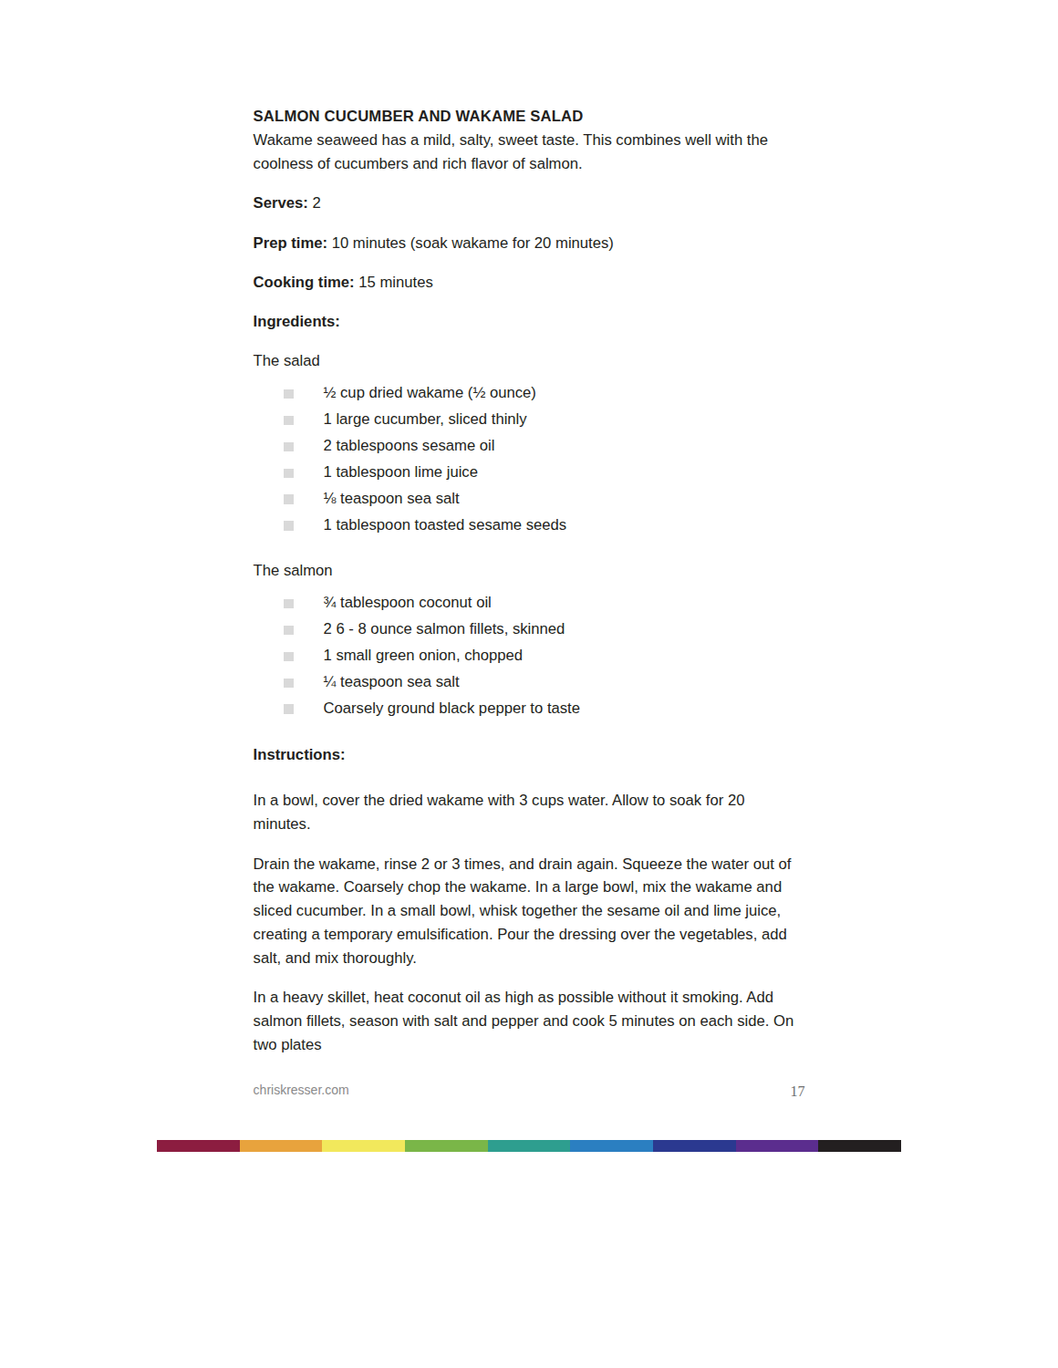SALMON CUCUMBER AND WAKAME SALAD
Wakame seaweed has a mild, salty, sweet taste. This combines well with the coolness of cucumbers and rich flavor of salmon.
Serves: 2
Prep time: 10 minutes (soak wakame for 20 minutes)
Cooking time: 15 minutes
Ingredients:
The salad
½ cup dried wakame (½ ounce)
1 large cucumber, sliced thinly
2 tablespoons sesame oil
1 tablespoon lime juice
⅛ teaspoon sea salt
1 tablespoon toasted sesame seeds
The salmon
¾ tablespoon coconut oil
2 6 - 8 ounce salmon fillets, skinned
1 small green onion, chopped
¼ teaspoon sea salt
Coarsely ground black pepper to taste
Instructions:
In a bowl, cover the dried wakame with 3 cups water. Allow to soak for 20 minutes.
Drain the wakame, rinse 2 or 3 times, and drain again. Squeeze the water out of the wakame. Coarsely chop the wakame. In a large bowl, mix the wakame and sliced cucumber. In a small bowl, whisk together the sesame oil and lime juice, creating a temporary emulsification. Pour the dressing over the vegetables, add salt, and mix thoroughly.
In a heavy skillet, heat coconut oil as high as possible without it smoking. Add salmon fillets, season with salt and pepper and cook 5 minutes on each side. On two plates
chriskresser.com 17